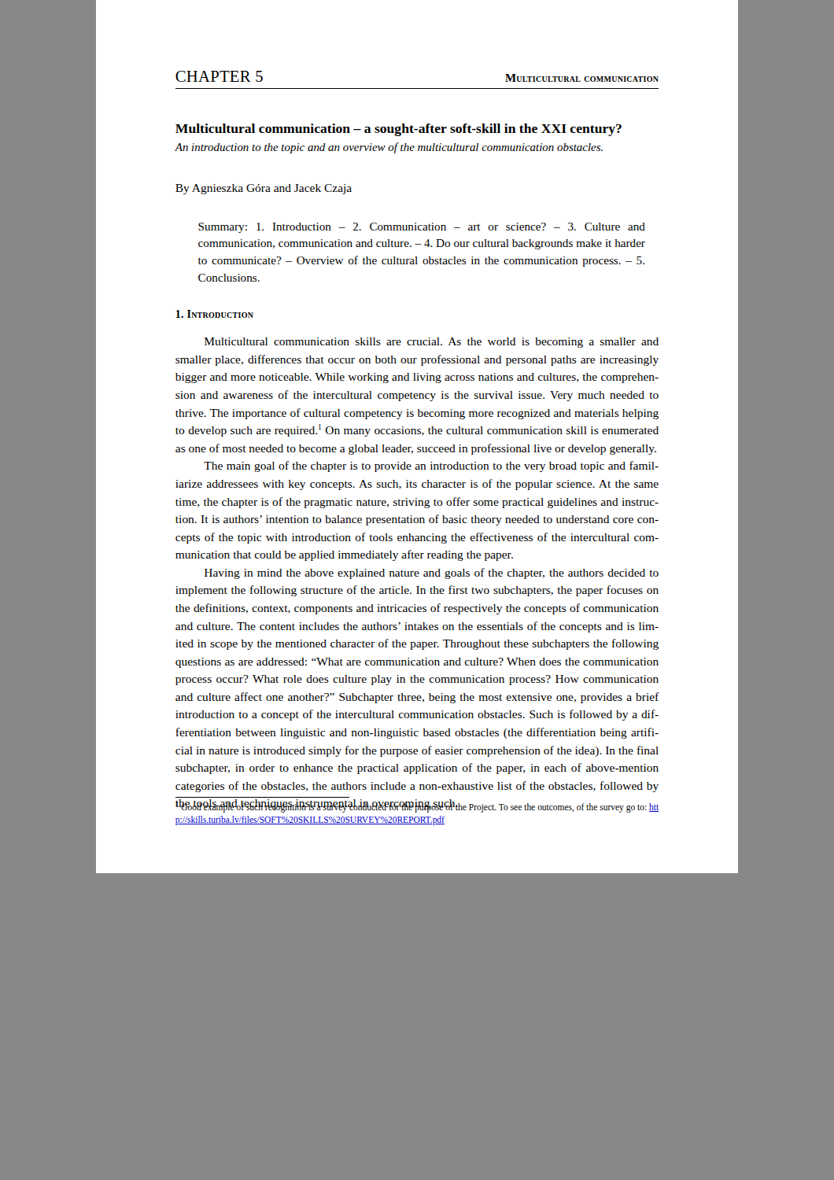Chapter 5
Multicultural communication
Multicultural communication – a sought-after soft-skill in the XXI century?
An introduction to the topic and an overview of the multicultural communication obstacles.
By Agnieszka Góra and Jacek Czaja
Summary: 1. Introduction – 2. Communication – art or science? – 3. Culture and communication, communication and culture. – 4. Do our cultural backgrounds make it harder to communicate? – Overview of the cultural obstacles in the communication process. – 5. Conclusions.
1. Introduction
Multicultural communication skills are crucial. As the world is becoming a smaller and smaller place, differences that occur on both our professional and personal paths are increasingly bigger and more noticeable. While working and living across nations and cultures, the comprehension and awareness of the intercultural competency is the survival issue. Very much needed to thrive. The importance of cultural competency is becoming more recognized and materials helping to develop such are required.1 On many occasions, the cultural communication skill is enumerated as one of most needed to become a global leader, succeed in professional live or develop generally.
The main goal of the chapter is to provide an introduction to the very broad topic and familiarize addressees with key concepts. As such, its character is of the popular science. At the same time, the chapter is of the pragmatic nature, striving to offer some practical guidelines and instruction. It is authors’ intention to balance presentation of basic theory needed to understand core concepts of the topic with introduction of tools enhancing the effectiveness of the intercultural communication that could be applied immediately after reading the paper.
Having in mind the above explained nature and goals of the chapter, the authors decided to implement the following structure of the article. In the first two subchapters, the paper focuses on the definitions, context, components and intricacies of respectively the concepts of communication and culture. The content includes the authors’ intakes on the essentials of the concepts and is limited in scope by the mentioned character of the paper. Throughout these subchapters the following questions as are addressed: “What are communication and culture? When does the communication process occur? What role does culture play in the communication process? How communication and culture affect one another?” Subchapter three, being the most extensive one, provides a brief introduction to a concept of the intercultural communication obstacles. Such is followed by a differentiation between linguistic and non-linguistic based obstacles (the differentiation being artificial in nature is introduced simply for the purpose of easier comprehension of the idea). In the final subchapter, in order to enhance the practical application of the paper, in each of above-mention categories of the obstacles, the authors include a non-exhaustive list of the obstacles, followed by the tools and techniques instrumental in overcoming such.
1 Good example of such recognition is a survey conducted for the purpose of the Project. To see the outcomes, of the survey go to: http://skills.turiba.lv/files/SOFT%20SKILLS%20SURVEY%20REPORT.pdf